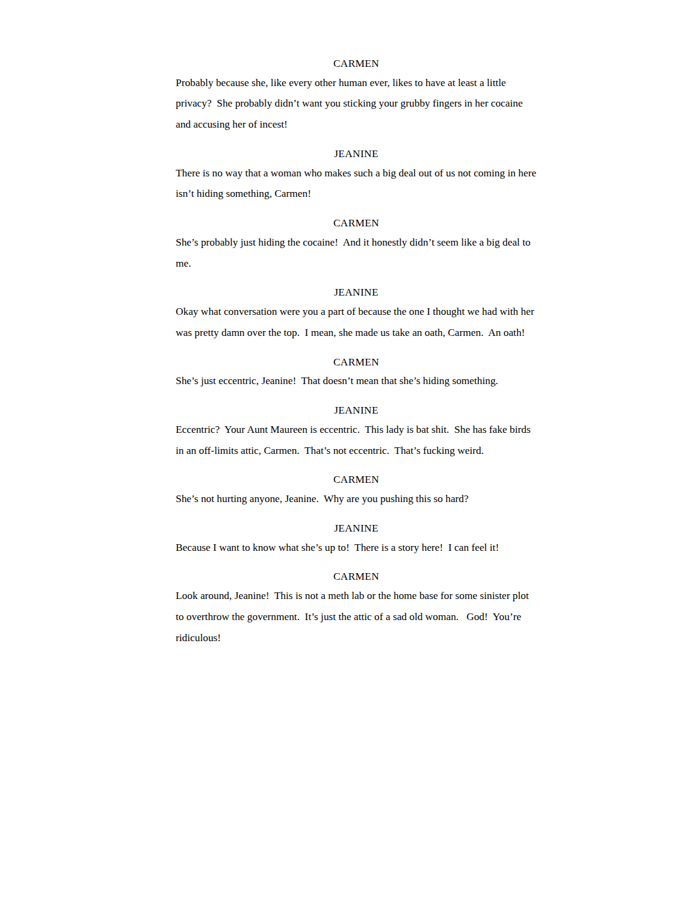CARMEN
Probably because she, like every other human ever, likes to have at least a little privacy? She probably didn’t want you sticking your grubby fingers in her cocaine and accusing her of incest!
JEANINE
There is no way that a woman who makes such a big deal out of us not coming in here isn’t hiding something, Carmen!
CARMEN
She’s probably just hiding the cocaine! And it honestly didn’t seem like a big deal to me.
JEANINE
Okay what conversation were you a part of because the one I thought we had with her was pretty damn over the top. I mean, she made us take an oath, Carmen. An oath!
CARMEN
She’s just eccentric, Jeanine! That doesn’t mean that she’s hiding something.
JEANINE
Eccentric? Your Aunt Maureen is eccentric. This lady is bat shit. She has fake birds in an off-limits attic, Carmen. That’s not eccentric. That’s fucking weird.
CARMEN
She’s not hurting anyone, Jeanine. Why are you pushing this so hard?
JEANINE
Because I want to know what she’s up to! There is a story here! I can feel it!
CARMEN
Look around, Jeanine! This is not a meth lab or the home base for some sinister plot to overthrow the government. It’s just the attic of a sad old woman. God! You’re ridiculous!